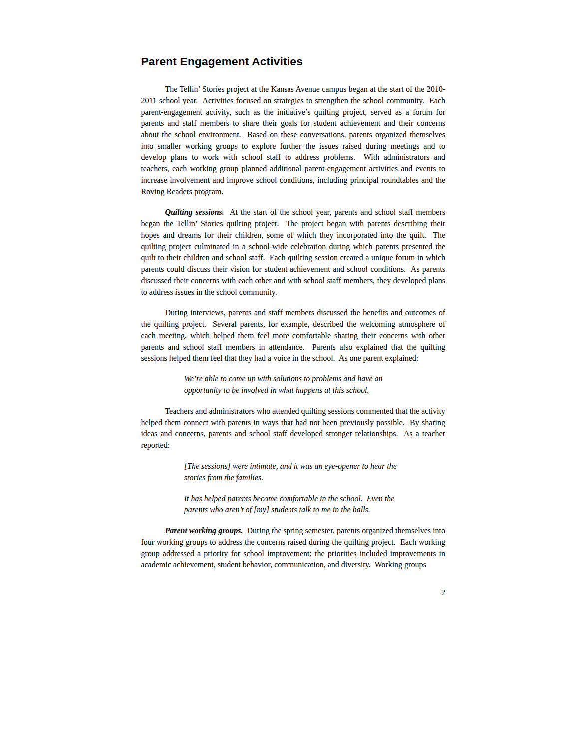Parent Engagement Activities
The Tellin’ Stories project at the Kansas Avenue campus began at the start of the 2010-2011 school year. Activities focused on strategies to strengthen the school community. Each parent-engagement activity, such as the initiative’s quilting project, served as a forum for parents and staff members to share their goals for student achievement and their concerns about the school environment. Based on these conversations, parents organized themselves into smaller working groups to explore further the issues raised during meetings and to develop plans to work with school staff to address problems. With administrators and teachers, each working group planned additional parent-engagement activities and events to increase involvement and improve school conditions, including principal roundtables and the Roving Readers program.
Quilting sessions. At the start of the school year, parents and school staff members began the Tellin’ Stories quilting project. The project began with parents describing their hopes and dreams for their children, some of which they incorporated into the quilt. The quilting project culminated in a school-wide celebration during which parents presented the quilt to their children and school staff. Each quilting session created a unique forum in which parents could discuss their vision for student achievement and school conditions. As parents discussed their concerns with each other and with school staff members, they developed plans to address issues in the school community.
During interviews, parents and staff members discussed the benefits and outcomes of the quilting project. Several parents, for example, described the welcoming atmosphere of each meeting, which helped them feel more comfortable sharing their concerns with other parents and school staff members in attendance. Parents also explained that the quilting sessions helped them feel that they had a voice in the school. As one parent explained:
We’re able to come up with solutions to problems and have an opportunity to be involved in what happens at this school.
Teachers and administrators who attended quilting sessions commented that the activity helped them connect with parents in ways that had not been previously possible. By sharing ideas and concerns, parents and school staff developed stronger relationships. As a teacher reported:
[The sessions] were intimate, and it was an eye-opener to hear the stories from the families.
It has helped parents become comfortable in the school. Even the parents who aren’t of [my] students talk to me in the halls.
Parent working groups. During the spring semester, parents organized themselves into four working groups to address the concerns raised during the quilting project. Each working group addressed a priority for school improvement; the priorities included improvements in academic achievement, student behavior, communication, and diversity. Working groups
2